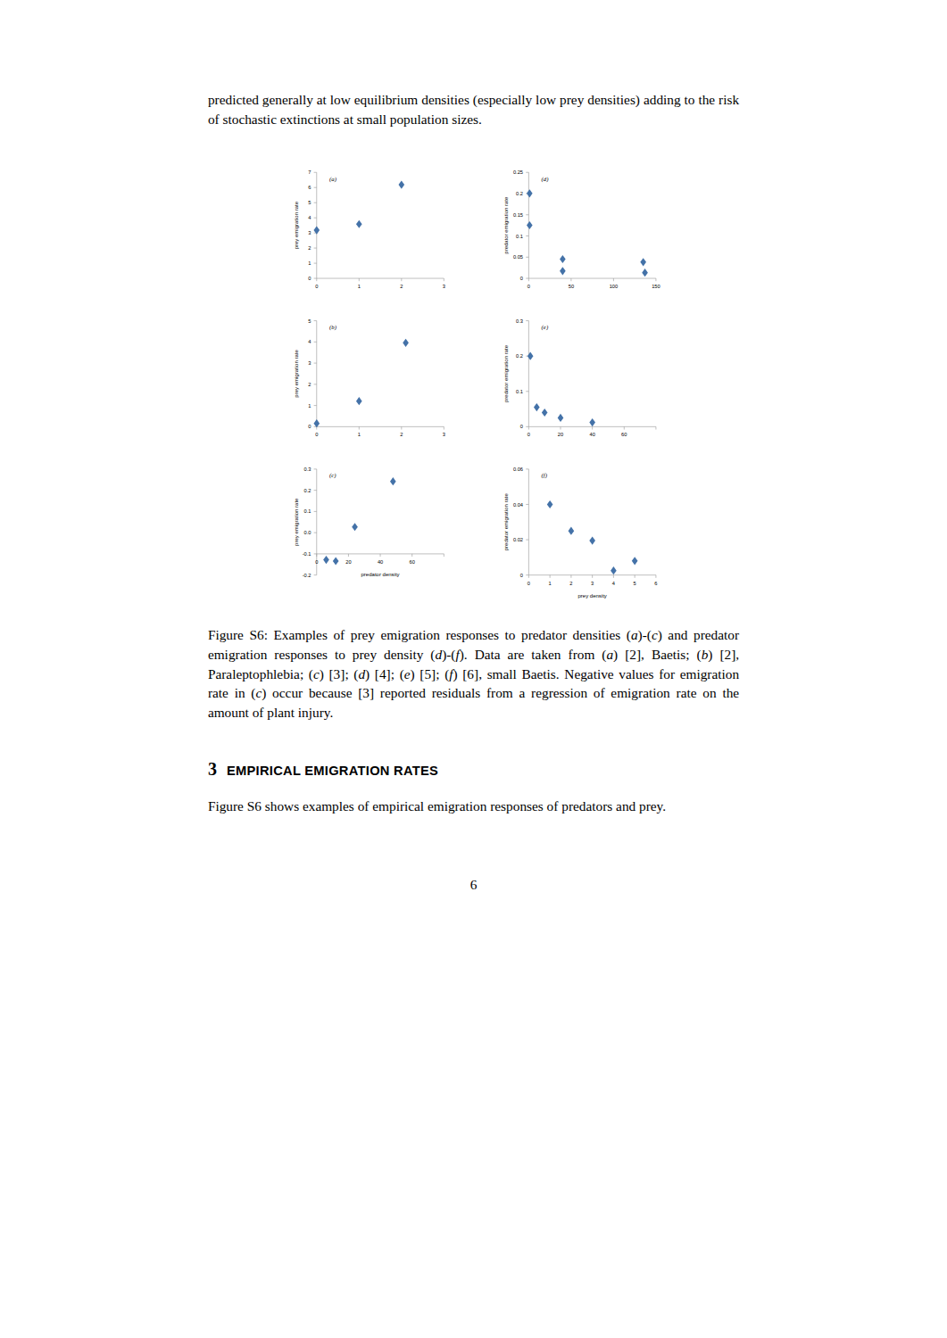predicted generally at low equilibrium densities (especially low prey densities) adding to the risk of stochastic extinctions at small population sizes.
0 1 2 3 4 5 6 7 0 1 2 3 prey emigration rate (a) 0 0.05 0.1 0.15 0.2 0.25 0 50 100 150 predator emigration rate (d) 0 1 2 3 4 5 0 1 2 3 prey emigration rate (b) 0 0.1 0.2 0.3 0 20 40 60 predator emigration rate (e) -0.2 -0.1 0.0 0.1 0.2 0.3 0 20 40 60 prey emigration rate predator density (c) 0 0.02 0.04 0.06 0 1 2 3 4 5 6 predator emigration rate prey density (f)
Figure S6: Examples of prey emigration responses to predator densities (a)-(c) and predator emigration responses to prey density (d)-(f). Data are taken from (a) [2], Baetis; (b) [2], Paraleptophlebia; (c) [3]; (d) [4]; (e) [5]; (f) [6], small Baetis. Negative values for emigration rate in (c) occur because [3] reported residuals from a regression of emigration rate on the amount of plant injury.
3 Empirical emigration rates
Figure S6 shows examples of empirical emigration responses of predators and prey.
6